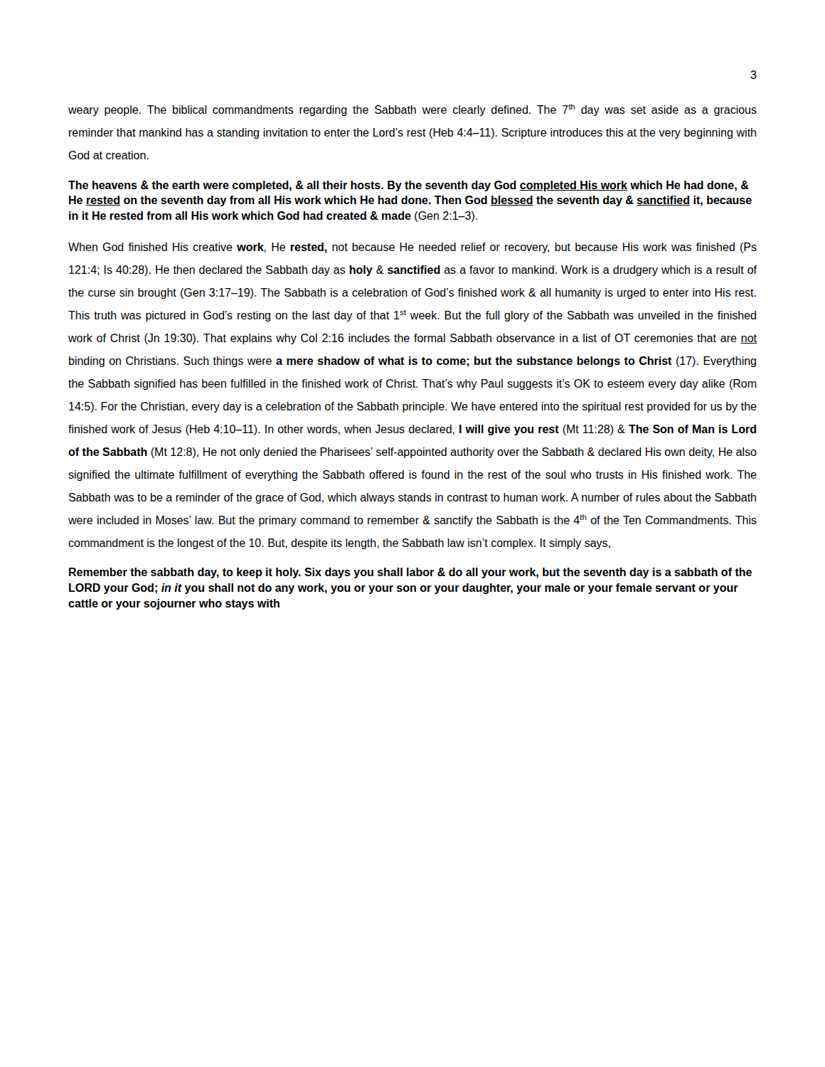3
weary people. The biblical commandments regarding the Sabbath were clearly defined. The 7th day was set aside as a gracious reminder that mankind has a standing invitation to enter the Lord’s rest (Heb 4:4–11). Scripture introduces this at the very beginning with God at creation.
The heavens & the earth were completed, & all their hosts. By the seventh day God completed His work which He had done, & He rested on the seventh day from all His work which He had done. Then God blessed the seventh day & sanctified it, because in it He rested from all His work which God had created & made (Gen 2:1–3).
When God finished His creative work, He rested, not because He needed relief or recovery, but because His work was finished (Ps 121:4; Is 40:28). He then declared the Sabbath day as holy & sanctified as a favor to mankind. Work is a drudgery which is a result of the curse sin brought (Gen 3:17–19). The Sabbath is a celebration of God’s finished work & all humanity is urged to enter into His rest. This truth was pictured in God’s resting on the last day of that 1st week. But the full glory of the Sabbath was unveiled in the finished work of Christ (Jn 19:30). That explains why Col 2:16 includes the formal Sabbath observance in a list of OT ceremonies that are not binding on Christians. Such things were a mere shadow of what is to come; but the substance belongs to Christ (17). Everything the Sabbath signified has been fulfilled in the finished work of Christ. That’s why Paul suggests it’s OK to esteem every day alike (Rom 14:5). For the Christian, every day is a celebration of the Sabbath principle. We have entered into the spiritual rest provided for us by the finished work of Jesus (Heb 4:10–11). In other words, when Jesus declared, I will give you rest (Mt 11:28) & The Son of Man is Lord of the Sabbath (Mt 12:8), He not only denied the Pharisees’ self-appointed authority over the Sabbath & declared His own deity, He also signified the ultimate fulfillment of everything the Sabbath offered is found in the rest of the soul who trusts in His finished work. The Sabbath was to be a reminder of the grace of God, which always stands in contrast to human work. A number of rules about the Sabbath were included in Moses’ law. But the primary command to remember & sanctify the Sabbath is the 4th of the Ten Commandments. This commandment is the longest of the 10. But, despite its length, the Sabbath law isn’t complex. It simply says,
Remember the sabbath day, to keep it holy. Six days you shall labor & do all your work, but the seventh day is a sabbath of the LORD your God; in it you shall not do any work, you or your son or your daughter, your male or your female servant or your cattle or your sojourner who stays with